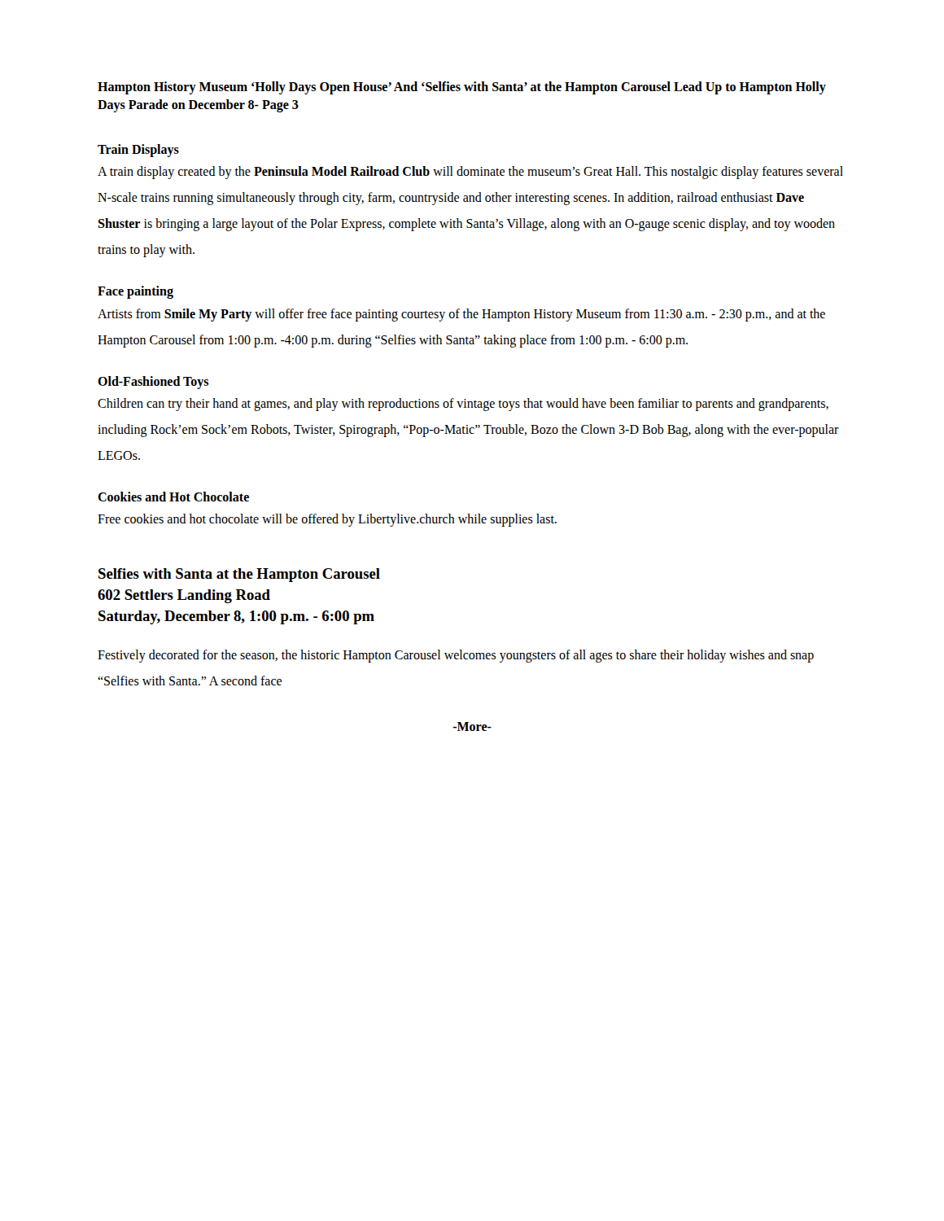Hampton History Museum ‘Holly Days Open House’ And ‘Selfies with Santa’ at the Hampton Carousel Lead Up to Hampton Holly Days Parade on December 8- Page 3
Train Displays
A train display created by the Peninsula Model Railroad Club will dominate the museum’s Great Hall. This nostalgic display features several N-scale trains running simultaneously through city, farm, countryside and other interesting scenes. In addition, railroad enthusiast Dave Shuster is bringing a large layout of the Polar Express, complete with Santa’s Village, along with an O-gauge scenic display, and toy wooden trains to play with.
Face painting
Artists from Smile My Party will offer free face painting courtesy of the Hampton History Museum from 11:30 a.m. - 2:30 p.m., and at the Hampton Carousel from 1:00 p.m. -4:00 p.m. during “Selfies with Santa” taking place from 1:00 p.m. - 6:00 p.m.
Old-Fashioned Toys
Children can try their hand at games, and play with reproductions of vintage toys that would have been familiar to parents and grandparents, including Rock’em Sock’em Robots, Twister, Spirograph, “Pop-o-Matic” Trouble, Bozo the Clown 3-D Bob Bag, along with the ever-popular LEGOs.
Cookies and Hot Chocolate
Free cookies and hot chocolate will be offered by Libertylive.church while supplies last.
Selfies with Santa at the Hampton Carousel
602 Settlers Landing Road
Saturday, December 8, 1:00 p.m. - 6:00 pm
Festively decorated for the season, the historic Hampton Carousel welcomes youngsters of all ages to share their holiday wishes and snap “Selfies with Santa.” A second face
-More-